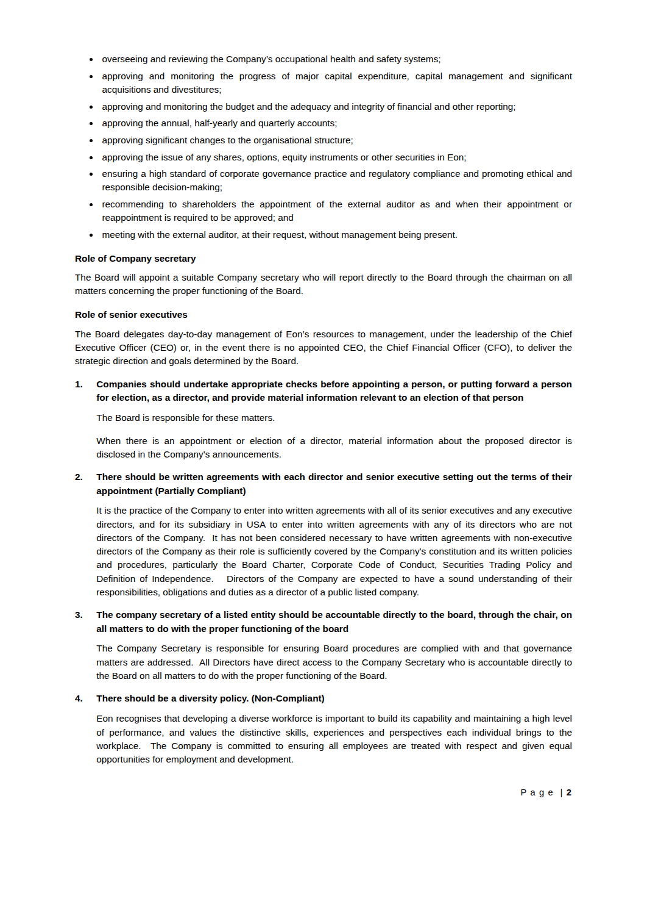overseeing and reviewing the Company’s occupational health and safety systems;
approving and monitoring the progress of major capital expenditure, capital management and significant acquisitions and divestitures;
approving and monitoring the budget and the adequacy and integrity of financial and other reporting;
approving the annual, half-yearly and quarterly accounts;
approving significant changes to the organisational structure;
approving the issue of any shares, options, equity instruments or other securities in Eon;
ensuring a high standard of corporate governance practice and regulatory compliance and promoting ethical and responsible decision-making;
recommending to shareholders the appointment of the external auditor as and when their appointment or reappointment is required to be approved; and
meeting with the external auditor, at their request, without management being present.
Role of Company secretary
The Board will appoint a suitable Company secretary who will report directly to the Board through the chairman on all matters concerning the proper functioning of the Board.
Role of senior executives
The Board delegates day-to-day management of Eon’s resources to management, under the leadership of the Chief Executive Officer (CEO) or, in the event there is no appointed CEO, the Chief Financial Officer (CFO), to deliver the strategic direction and goals determined by the Board.
Companies should undertake appropriate checks before appointing a person, or putting forward a person for election, as a director, and provide material information relevant to an election of that person
The Board is responsible for these matters.
When there is an appointment or election of a director, material information about the proposed director is disclosed in the Company's announcements.
There should be written agreements with each director and senior executive setting out the terms of their appointment (Partially Compliant)
It is the practice of the Company to enter into written agreements with all of its senior executives and any executive directors, and for its subsidiary in USA to enter into written agreements with any of its directors who are not directors of the Company. It has not been considered necessary to have written agreements with non-executive directors of the Company as their role is sufficiently covered by the Company's constitution and its written policies and procedures, particularly the Board Charter, Corporate Code of Conduct, Securities Trading Policy and Definition of Independence. Directors of the Company are expected to have a sound understanding of their responsibilities, obligations and duties as a director of a public listed company.
The company secretary of a listed entity should be accountable directly to the board, through the chair, on all matters to do with the proper functioning of the board
The Company Secretary is responsible for ensuring Board procedures are complied with and that governance matters are addressed. All Directors have direct access to the Company Secretary who is accountable directly to the Board on all matters to do with the proper functioning of the Board.
There should be a diversity policy. (Non-Compliant)
Eon recognises that developing a diverse workforce is important to build its capability and maintaining a high level of performance, and values the distinctive skills, experiences and perspectives each individual brings to the workplace. The Company is committed to ensuring all employees are treated with respect and given equal opportunities for employment and development.
P a g e | 2